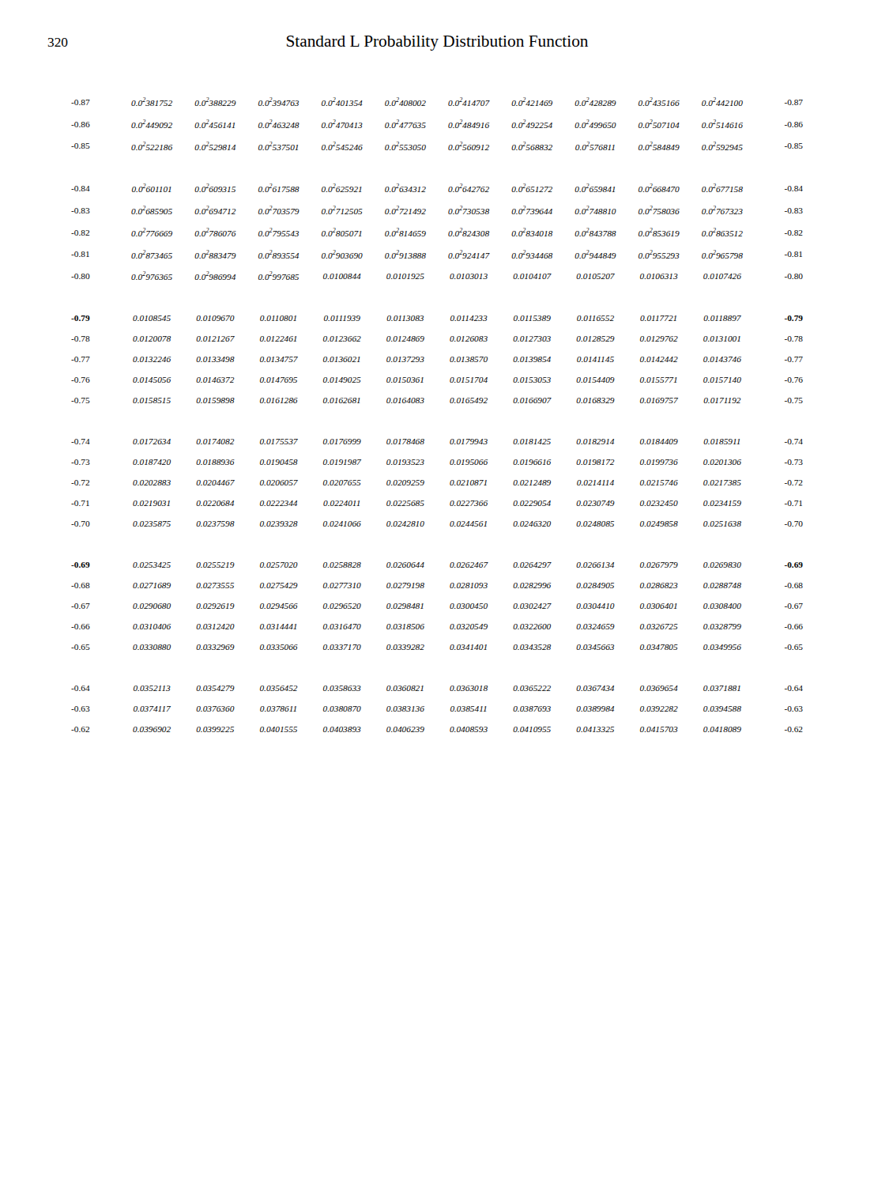320
Standard L Probability Distribution Function
| -0.87 | 0.0 2 381752 | 0.0 2 388229 | 0.0 2 394763 | 0.0 2 401354 | 0.0 2 408002 | 0.0 2 414707 | 0.0 2 421469 | 0.0 2 428289 | 0.0 2 435166 | 0.0 2 442100 | -0.87 |
| -0.86 | 0.0 2 449092 | 0.0 2 456141 | 0.0 2 463248 | 0.0 2 470413 | 0.0 2 477635 | 0.0 2 484916 | 0.0 2 492254 | 0.0 2 499650 | 0.0 2 507104 | 0.0 2 514616 | -0.86 |
| -0.85 | 0.0 2 522186 | 0.0 2 529814 | 0.0 2 537501 | 0.0 2 545246 | 0.0 2 553050 | 0.0 2 560912 | 0.0 2 568832 | 0.0 2 576811 | 0.0 2 584849 | 0.0 2 592945 | -0.85 |
| -0.84 | 0.0 2 601101 | 0.0 2 609315 | 0.0 2 617588 | 0.0 2 625921 | 0.0 2 634312 | 0.0 2 642762 | 0.0 2 651272 | 0.0 2 659841 | 0.0 2 668470 | 0.0 2 677158 | -0.84 |
| -0.83 | 0.0 2 685905 | 0.0 2 694712 | 0.0 2 703579 | 0.0 2 712505 | 0.0 2 721492 | 0.0 2 730538 | 0.0 2 739644 | 0.0 2 748810 | 0.0 2 758036 | 0.0 2 767323 | -0.83 |
| -0.82 | 0.0 2 776669 | 0.0 2 786076 | 0.0 2 795543 | 0.0 2 805071 | 0.0 2 814659 | 0.0 2 824308 | 0.0 2 834018 | 0.0 2 843788 | 0.0 2 853619 | 0.0 2 863512 | -0.82 |
| -0.81 | 0.0 2 873465 | 0.0 2 883479 | 0.0 2 893554 | 0.0 2 903690 | 0.0 2 913888 | 0.0 2 924147 | 0.0 2 934468 | 0.0 2 944849 | 0.0 2 955293 | 0.0 2 965798 | -0.81 |
| -0.80 | 0.0 2 976365 | 0.0 2 986994 | 0.0 2 997685 | 0.0100844 | 0.0101925 | 0.0103013 | 0.0104107 | 0.0105207 | 0.0106313 | 0.0107426 | -0.80 |
| -0.79 | 0.0108545 | 0.0109670 | 0.0110801 | 0.0111939 | 0.0113083 | 0.0114233 | 0.0115389 | 0.0116552 | 0.0117721 | 0.0118897 | -0.79 |
| -0.78 | 0.0120078 | 0.0121267 | 0.0122461 | 0.0123662 | 0.0124869 | 0.0126083 | 0.0127303 | 0.0128529 | 0.0129762 | 0.0131001 | -0.78 |
| -0.77 | 0.0132246 | 0.0133498 | 0.0134757 | 0.0136021 | 0.0137293 | 0.0138570 | 0.0139854 | 0.0141145 | 0.0142442 | 0.0143746 | -0.77 |
| -0.76 | 0.0145056 | 0.0146372 | 0.0147695 | 0.0149025 | 0.0150361 | 0.0151704 | 0.0153053 | 0.0154409 | 0.0155771 | 0.0157140 | -0.76 |
| -0.75 | 0.0158515 | 0.0159898 | 0.0161286 | 0.0162681 | 0.0164083 | 0.0165492 | 0.0166907 | 0.0168329 | 0.0169757 | 0.0171192 | -0.75 |
| -0.74 | 0.0172634 | 0.0174082 | 0.0175537 | 0.0176999 | 0.0178468 | 0.0179943 | 0.0181425 | 0.0182914 | 0.0184409 | 0.0185911 | -0.74 |
| -0.73 | 0.0187420 | 0.0188936 | 0.0190458 | 0.0191987 | 0.0193523 | 0.0195066 | 0.0196616 | 0.0198172 | 0.0199736 | 0.0201306 | -0.73 |
| -0.72 | 0.0202883 | 0.0204467 | 0.0206057 | 0.0207655 | 0.0209259 | 0.0210871 | 0.0212489 | 0.0214114 | 0.0215746 | 0.0217385 | -0.72 |
| -0.71 | 0.0219031 | 0.0220684 | 0.0222344 | 0.0224011 | 0.0225685 | 0.0227366 | 0.0229054 | 0.0230749 | 0.0232450 | 0.0234159 | -0.71 |
| -0.70 | 0.0235875 | 0.0237598 | 0.0239328 | 0.0241066 | 0.0242810 | 0.0244561 | 0.0246320 | 0.0248085 | 0.0249858 | 0.0251638 | -0.70 |
| -0.69 | 0.0253425 | 0.0255219 | 0.0257020 | 0.0258828 | 0.0260644 | 0.0262467 | 0.0264297 | 0.0266134 | 0.0267979 | 0.0269830 | -0.69 |
| -0.68 | 0.0271689 | 0.0273555 | 0.0275429 | 0.0277310 | 0.0279198 | 0.0281093 | 0.0282996 | 0.0284905 | 0.0286823 | 0.0288748 | -0.68 |
| -0.67 | 0.0290680 | 0.0292619 | 0.0294566 | 0.0296520 | 0.0298481 | 0.0300450 | 0.0302427 | 0.0304410 | 0.0306401 | 0.0308400 | -0.67 |
| -0.66 | 0.0310406 | 0.0312420 | 0.0314441 | 0.0316470 | 0.0318506 | 0.0320549 | 0.0322600 | 0.0324659 | 0.0326725 | 0.0328799 | -0.66 |
| -0.65 | 0.0330880 | 0.0332969 | 0.0335066 | 0.0337170 | 0.0339282 | 0.0341401 | 0.0343528 | 0.0345663 | 0.0347805 | 0.0349956 | -0.65 |
| -0.64 | 0.0352113 | 0.0354279 | 0.0356452 | 0.0358633 | 0.0360821 | 0.0363018 | 0.0365222 | 0.0367434 | 0.0369654 | 0.0371881 | -0.64 |
| -0.63 | 0.0374117 | 0.0376360 | 0.0378611 | 0.0380870 | 0.0383136 | 0.0385411 | 0.0387693 | 0.0389984 | 0.0392282 | 0.0394588 | -0.63 |
| -0.62 | 0.0396902 | 0.0399225 | 0.0401555 | 0.0403893 | 0.0406239 | 0.0408593 | 0.0410955 | 0.0413325 | 0.0415703 | 0.0418089 | -0.62 |